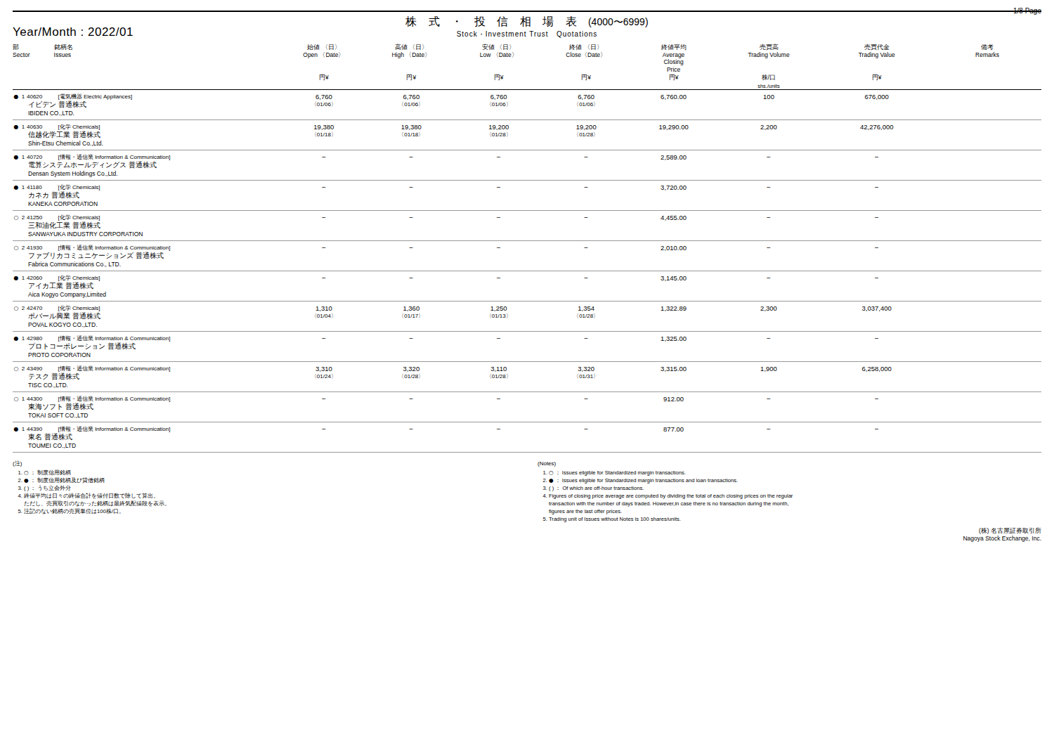1/8 Page
| Year/Month : 2022/01 | 株 式 ・ 投 信 相 場 表 (4000〜6999) Stock・Investment Trust Quotations | |
| 部 Sector | 銘柄名 Issues | 始値 〈日〉 Open 〈Date〉 | 高値 〈日〉 High 〈Date〉 | 安値 〈日〉 Low 〈Date〉 | 終値 〈日〉 Close〈Date〉 | 終値平均 Average Closing Price | 売買高 Trading Volume | 売買代金 Trading Value | 備考 Remarks |
| --- | --- | --- | --- | --- | --- | --- | --- | --- | --- |
| | | 円¥ | 円¥ | 円¥ | 円¥ | 円¥ | 株/口 shs./units | 円¥ | |
| ● 1 40620 [電気機器 Electric Appliances] イビデン 普通株式 IBIDEN CO.,LTD. | 6,760 〈01/06〉 | 6,760 〈01/06〉 | 6,760 〈01/06〉 | 6,760 〈01/06〉 | 6,760.00 | 100 | 676,000 | |
| ● 1 40630 [化学 Chemicals] 信越化学工業 普通株式 Shin-Etsu Chemical Co.,Ltd. | 19,380 〈01/18〉 | 19,380 〈01/18〉 | 19,200 〈01/28〉 | 19,200 〈01/28〉 | 19,290.00 | 2,200 | 42,276,000 | |
| ● 1 40720 [情報・通信業 Information & Communication] 電算システムホールディングス 普通株式 Densan System Holdings Co.,Ltd. | − | − | − | − | 2,589.00 | − | − | |
| ● 1 41180 [化学 Chemicals] カネカ 普通株式 KANEKA CORPORATION | − | − | − | − | 3,720.00 | − | − | |
| ○ 2 41250 [化学 Chemicals] 三和油化工業 普通株式 SANWAYUKA INDUSTRY CORPORATION | − | − | − | − | 4,455.00 | − | − | |
| ○ 2 41930 [情報・通信業 Information & Communication] ファブリカコミュニケーションズ 普通株式 Fabrica Communications Co., LTD. | − | − | − | − | 2,010.00 | − | − | |
| ● 1 42060 [化学 Chemicals] アイカ工業 普通株式 Aica Kogyo Company,Limited | − | − | − | − | 3,145.00 | − | − | |
| ○ 2 42470 [化学 Chemicals] ポバール興業 普通株式 POVAL KOGYO CO.,LTD. | 1,310 〈01/04〉 | 1,360 〈01/17〉 | 1,250 〈01/13〉 | 1,354 〈01/28〉 | 1,322.89 | 2,300 | 3,037,400 | |
| ● 1 42980 [情報・通信業 Information & Communication] プロトコーポレーション 普通株式 PROTO COPORATION | − | − | − | − | 1,325.00 | − | − | |
| ○ 2 43490 [情報・通信業 Information & Communication] テスク 普通株式 TISC CO.,LTD. | 3,310 〈01/24〉 | 3,320 〈01/28〉 | 3,110 〈01/28〉 | 3,320 〈01/31〉 | 3,315.00 | 1,900 | 6,258,000 | |
| ○ 1 44300 [情報・通信業 Information & Communication] 東海ソフト 普通株式 TOKAI SOFT CO.,LTD | − | − | − | − | 912.00 | − | − | |
| ● 1 44390 [情報・通信業 Information & Communication] 東名 普通株式 TOUMEI CO.,LTD | − | − | − | − | 877.00 | − | − | |
(注)
○ ： 制度信用銘柄
● ： 制度信用銘柄及び貸借銘柄
( ) ： うち立会外分
終値平均は日々の終値合計を値付日数で除して算出。
ただし、売買取引のなかった銘柄は最終気配値段を表示。
注記のない銘柄の売買単位は100株/口。
(Notes)
○ ： Issues eligible for Standardized margin transactions.
● ： Issues eligible for Standardized margin transactions and loan transactions.
( ) ： Of which are off-hour transactions.
Figures of closing price average are computed by dividing the total of each closing prices on the regular
transaction with the number of days traded. However,in case there is no transaction during the month,
figures are the last offer prices.
Trading unit of Issues without Notes is 100 shares/units.
(株) 名古屋証券取引所
Nagoya Stock Exchange, Inc.